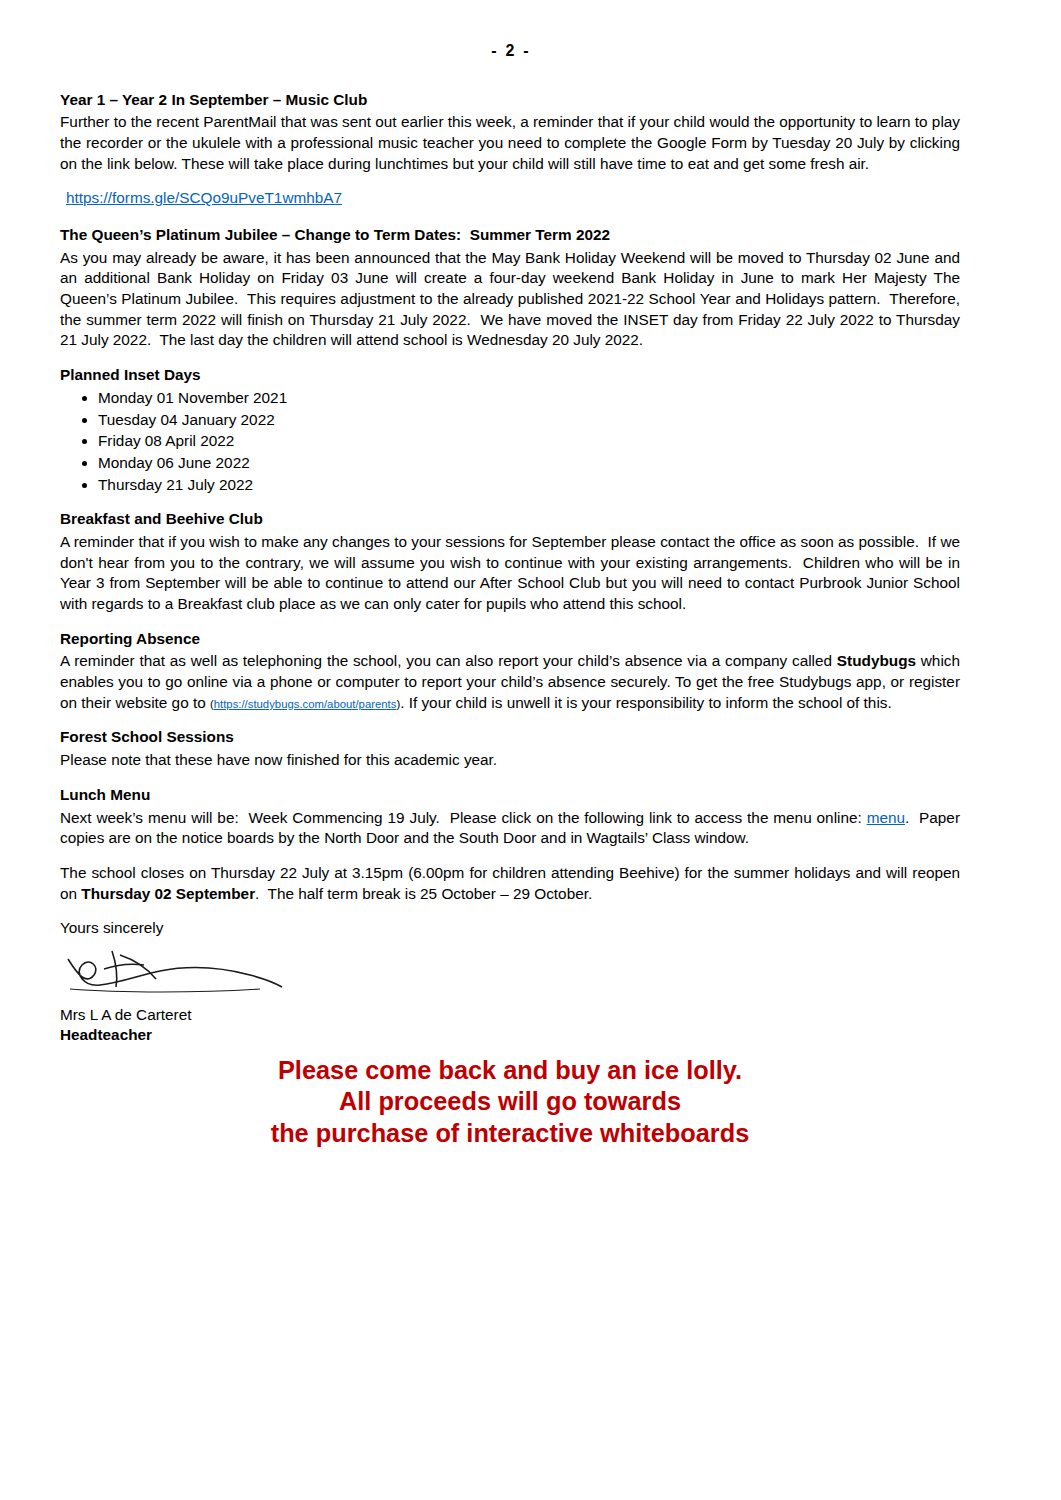- 2 -
Year 1 – Year 2 In September – Music Club
Further to the recent ParentMail that was sent out earlier this week, a reminder that if your child would the opportunity to learn to play the recorder or the ukulele with a professional music teacher you need to complete the Google Form by Tuesday 20 July by clicking on the link below. These will take place during lunchtimes but your child will still have time to eat and get some fresh air.
https://forms.gle/SCQo9uPveT1wmhbA7
The Queen’s Platinum Jubilee – Change to Term Dates: Summer Term 2022
As you may already be aware, it has been announced that the May Bank Holiday Weekend will be moved to Thursday 02 June and an additional Bank Holiday on Friday 03 June will create a four-day weekend Bank Holiday in June to mark Her Majesty The Queen’s Platinum Jubilee. This requires adjustment to the already published 2021-22 School Year and Holidays pattern. Therefore, the summer term 2022 will finish on Thursday 21 July 2022. We have moved the INSET day from Friday 22 July 2022 to Thursday 21 July 2022. The last day the children will attend school is Wednesday 20 July 2022.
Planned Inset Days
Monday 01 November 2021
Tuesday 04 January 2022
Friday 08 April 2022
Monday 06 June 2022
Thursday 21 July 2022
Breakfast and Beehive Club
A reminder that if you wish to make any changes to your sessions for September please contact the office as soon as possible. If we don't hear from you to the contrary, we will assume you wish to continue with your existing arrangements. Children who will be in Year 3 from September will be able to continue to attend our After School Club but you will need to contact Purbrook Junior School with regards to a Breakfast club place as we can only cater for pupils who attend this school.
Reporting Absence
A reminder that as well as telephoning the school, you can also report your child’s absence via a company called Studybugs which enables you to go online via a phone or computer to report your child’s absence securely. To get the free Studybugs app, or register on their website go to (https://studybugs.com/about/parents). If your child is unwell it is your responsibility to inform the school of this.
Forest School Sessions
Please note that these have now finished for this academic year.
Lunch Menu
Next week’s menu will be: Week Commencing 19 July. Please click on the following link to access the menu online: menu. Paper copies are on the notice boards by the North Door and the South Door and in Wagtails’ Class window.
The school closes on Thursday 22 July at 3.15pm (6.00pm for children attending Beehive) for the summer holidays and will reopen on Thursday 02 September. The half term break is 25 October – 29 October.
Yours sincerely
Mrs L A de Carteret
Headteacher
Please come back and buy an ice lolly.
All proceeds will go towards
the purchase of interactive whiteboards